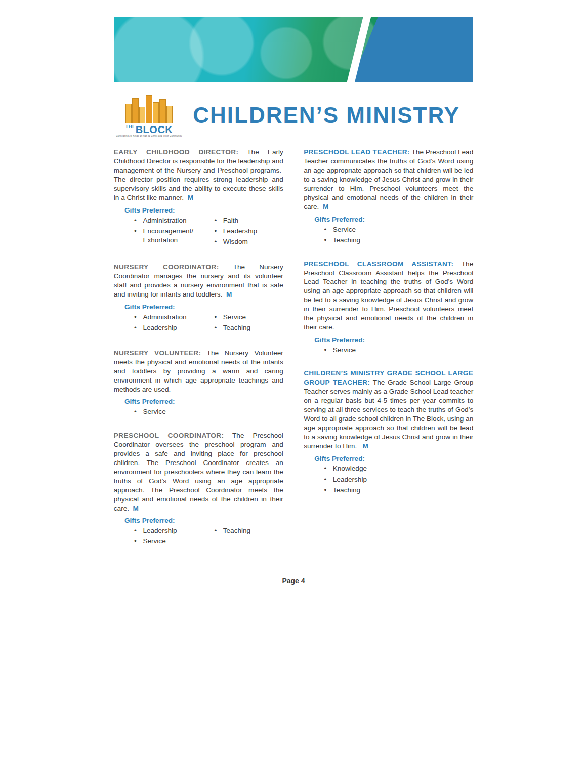THEBLOCK
Connecting All Kinds of Kids to Christ and Their Community
CHILDREN’S MINISTRY
Early Childhood Director: The Early Childhood Director is responsible for the leadership and management of the Nursery and Preschool programs. The director position requires strong leadership and supervisory skills and the ability to execute these skills in a Christ like manner. M
Gifts Preferred:
Administration
Encouragement/ Exhortation
Faith
Leadership
Wisdom
Nursery Coordinator: The Nursery Coordinator manages the nursery and its volunteer staff and provides a nursery environment that is safe and inviting for infants and toddlers. M
Gifts Preferred:
Administration
Leadership
Service
Teaching
Nursery Volunteer: The Nursery Volunteer meets the physical and emotional needs of the infants and toddlers by providing a warm and caring environment in which age appropriate teachings and methods are used.
Gifts Preferred:
Service
Preschool Coordinator: The Preschool Coordinator oversees the preschool program and provides a safe and inviting place for preschool children. The Preschool Coordinator creates an environment for preschoolers where they can learn the truths of God’s Word using an age appropriate approach. The Preschool Coordinator meets the physical and emotional needs of the children in their care. M
Gifts Preferred:
Leadership
Service
Teaching
Preschool Lead Teacher: The Preschool Lead Teacher communicates the truths of God’s Word using an age appropriate approach so that children will be led to a saving knowledge of Jesus Christ and grow in their surrender to Him. Preschool volunteers meet the physical and emotional needs of the children in their care. M
Gifts Preferred:
Service
Teaching
Preschool Classroom Assistant: The Preschool Classroom Assistant helps the Preschool Lead Teacher in teaching the truths of God’s Word using an age appropriate approach so that children will be led to a saving knowledge of Jesus Christ and grow in their surrender to Him. Preschool volunteers meet the physical and emotional needs of the children in their care.
Gifts Preferred:
Service
Children’s Ministry Grade School Large Group Teacher: The Grade School Large Group Teacher serves mainly as a Grade School Lead teacher on a regular basis but 4-5 times per year commits to serving at all three services to teach the truths of God’s Word to all grade school children in The Block, using an age appropriate approach so that children will be lead to a saving knowledge of Jesus Christ and grow in their surrender to Him. M
Gifts Preferred:
Knowledge
Leadership
Teaching
Page 4